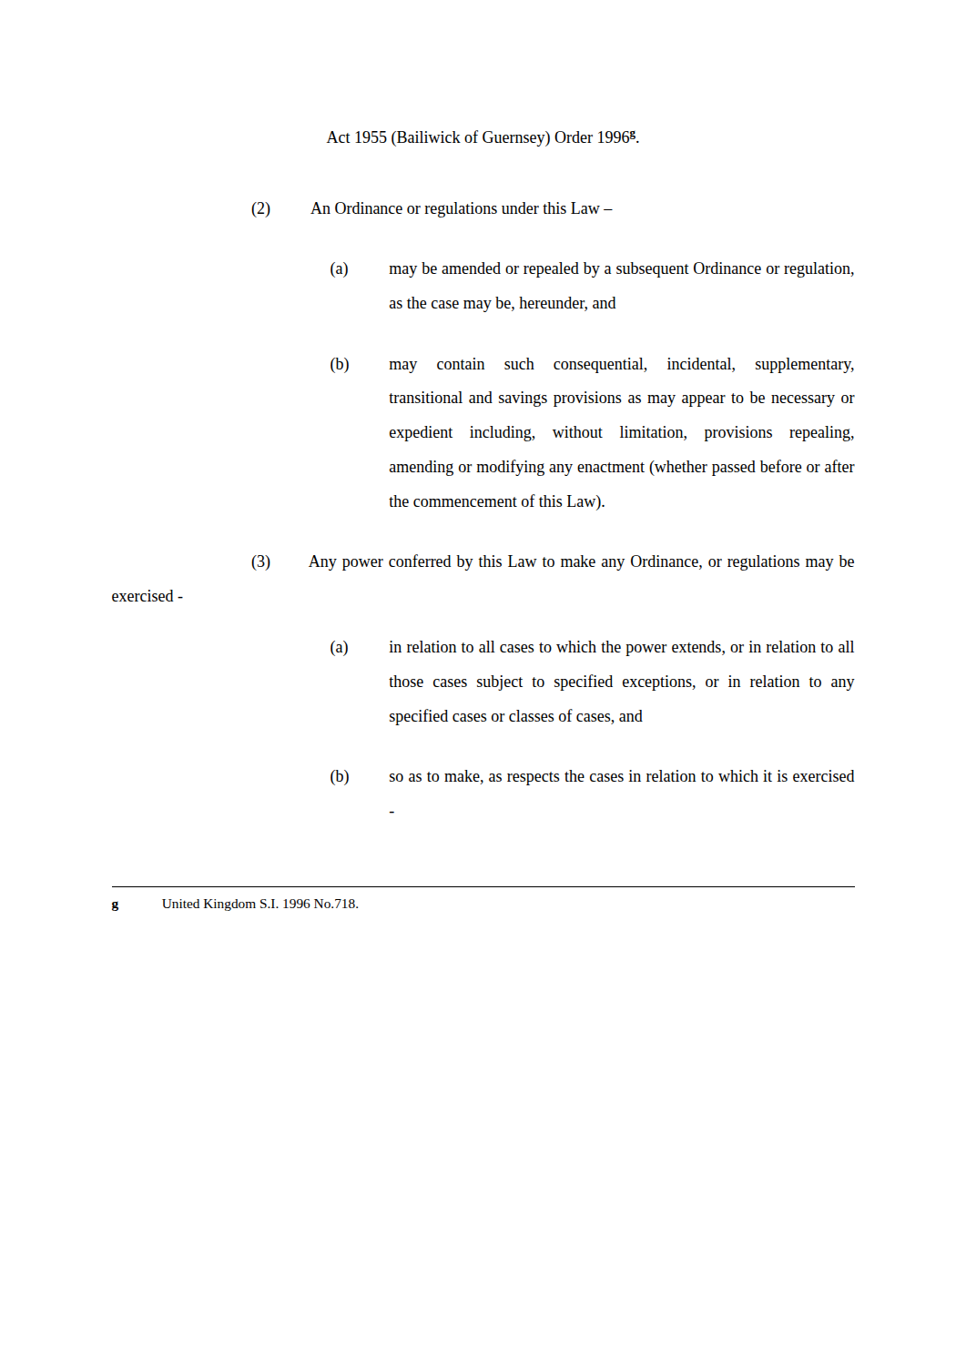Act 1955 (Bailiwick of Guernsey) Order 1996g.
(2) An Ordinance or regulations under this Law –
(a) may be amended or repealed by a subsequent Ordinance or regulation, as the case may be, hereunder, and
(b) may contain such consequential, incidental, supplementary, transitional and savings provisions as may appear to be necessary or expedient including, without limitation, provisions repealing, amending or modifying any enactment (whether passed before or after the commencement of this Law).
(3) Any power conferred by this Law to make any Ordinance, or regulations may be exercised -
(a) in relation to all cases to which the power extends, or in relation to all those cases subject to specified exceptions, or in relation to any specified cases or classes of cases, and
(b) so as to make, as respects the cases in relation to which it is exercised -
g United Kingdom S.I. 1996 No.718.